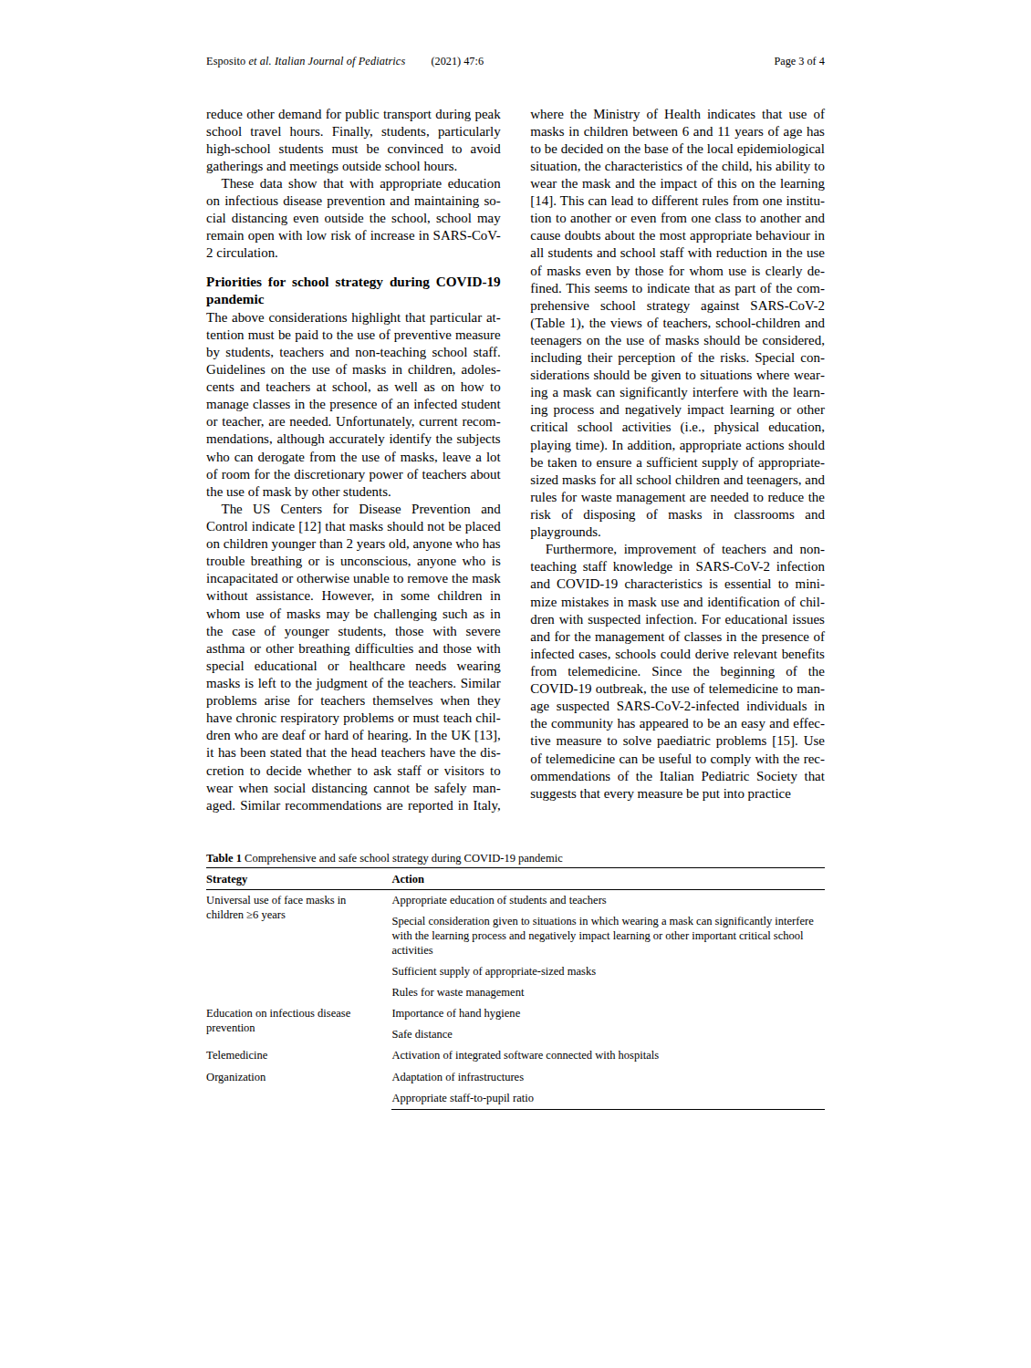Esposito et al. Italian Journal of Pediatrics
(2021) 47:6
Page 3 of 4
reduce other demand for public transport during peak school travel hours. Finally, students, particularly high-school students must be convinced to avoid gatherings and meetings outside school hours.
These data show that with appropriate education on infectious disease prevention and maintaining social distancing even outside the school, school may remain open with low risk of increase in SARS-CoV-2 circulation.
Priorities for school strategy during COVID-19 pandemic
The above considerations highlight that particular attention must be paid to the use of preventive measure by students, teachers and non-teaching school staff. Guidelines on the use of masks in children, adolescents and teachers at school, as well as on how to manage classes in the presence of an infected student or teacher, are needed. Unfortunately, current recommendations, although accurately identify the subjects who can derogate from the use of masks, leave a lot of room for the discretionary power of teachers about the use of mask by other students.
The US Centers for Disease Prevention and Control indicate [12] that masks should not be placed on children younger than 2 years old, anyone who has trouble breathing or is unconscious, anyone who is incapacitated or otherwise unable to remove the mask without assistance. However, in some children in whom use of masks may be challenging such as in the case of younger students, those with severe asthma or other breathing difficulties and those with special educational or healthcare needs wearing masks is left to the judgment of the teachers. Similar problems arise for teachers themselves when they have chronic respiratory problems or must teach children who are deaf or hard of hearing. In the UK [13], it has been stated that the head teachers have the discretion to decide whether to ask staff or visitors to wear when social distancing cannot be safely managed. Similar recommendations are reported in Italy, where the Ministry of Health indicates that use of masks in children between 6 and 11 years of age has to be decided on the base of the local epidemiological situation, the characteristics of the child, his ability to wear the mask and the impact of this on the learning [14]. This can lead to different rules from one institution to another or even from one class to another and cause doubts about the most appropriate behaviour in all students and school staff with reduction in the use of masks even by those for whom use is clearly defined. This seems to indicate that as part of the comprehensive school strategy against SARS-CoV-2 (Table 1), the views of teachers, school-children and teenagers on the use of masks should be considered, including their perception of the risks. Special considerations should be given to situations where wearing a mask can significantly interfere with the learning process and negatively impact learning or other critical school activities (i.e., physical education, playing time). In addition, appropriate actions should be taken to ensure a sufficient supply of appropriate-sized masks for all school children and teenagers, and rules for waste management are needed to reduce the risk of disposing of masks in classrooms and playgrounds.
Furthermore, improvement of teachers and non-teaching staff knowledge in SARS-CoV-2 infection and COVID-19 characteristics is essential to minimize mistakes in mask use and identification of children with suspected infection. For educational issues and for the management of classes in the presence of infected cases, schools could derive relevant benefits from telemedicine. Since the beginning of the COVID-19 outbreak, the use of telemedicine to manage suspected SARS-CoV-2-infected individuals in the community has appeared to be an easy and effective measure to solve paediatric problems [15]. Use of telemedicine can be useful to comply with the recommendations of the Italian Pediatric Society that suggests that every measure be put into practice
Table 1 Comprehensive and safe school strategy during COVID-19 pandemic
| Strategy | Action |
| --- | --- |
| Universal use of face masks in children ≥6 years | Appropriate education of students and teachers |
| Special consideration given to situations in which wearing a mask can significantly interfere with the learning process and negatively impact learning or other important critical school activities |
| Sufficient supply of appropriate-sized masks |
| Rules for waste management |
| Education on infectious disease prevention | Importance of hand hygiene |
| Safe distance |
| Telemedicine | Activation of integrated software connected with hospitals |
| Organization | Adaptation of infrastructures |
| Appropriate staff-to-pupil ratio |